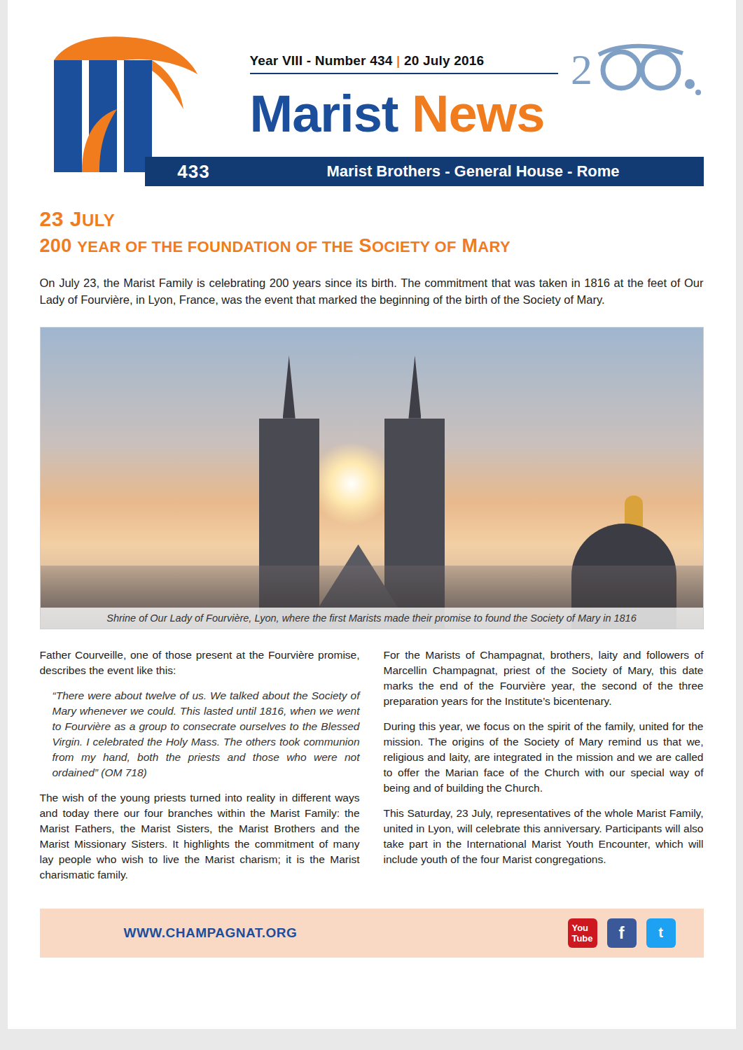Year VIII - Number 434 | 20 July 2016
Marist News
2
433
Marist Brothers - General House - Rome
23 JULY
200 YEAR OF THE FOUNDATION OF THE SOCIETY OF MARY
On July 23, the Marist Family is celebrating 200 years since its birth. The commitment that was taken in 1816 at the feet of Our Lady of Fourvière, in Lyon, France, was the event that marked the beginning of the birth of the Society of Mary.
Shrine of Our Lady of Fourvière, Lyon, where the first Marists made their promise to found the Society of Mary in 1816
Father Courveille, one of those present at the Fourvière promise, describes the event like this:
“There were about twelve of us. We talked about the Society of Mary whenever we could. This lasted until 1816, when we went to Fourvière as a group to consecrate ourselves to the Blessed Virgin. I celebrated the Holy Mass. The others took communion from my hand, both the priests and those who were not ordained” (OM 718)
The wish of the young priests turned into reality in different ways and today there our four branches within the Marist Family: the Marist Fathers, the Marist Sisters, the Marist Brothers and the Marist Missionary Sisters. It highlights the commitment of many lay people who wish to live the Marist charism; it is the Marist charismatic family.
For the Marists of Champagnat, brothers, laity and followers of Marcellin Champagnat, priest of the Society of Mary, this date marks the end of the Fourvière year, the second of the three preparation years for the Institute’s bicentenary.
During this year, we focus on the spirit of the family, united for the mission. The origins of the Society of Mary remind us that we, religious and laity, are integrated in the mission and we are called to offer the Marian face of the Church with our special way of being and of building the Church.
This Saturday, 23 July, representatives of the whole Marist Family, united in Lyon, will celebrate this anniversary. Participants will also take part in the International Marist Youth Encounter, which will include youth of the four Marist congregations.
WWW.CHAMPAGNAT.ORG
You
Tube
f
t